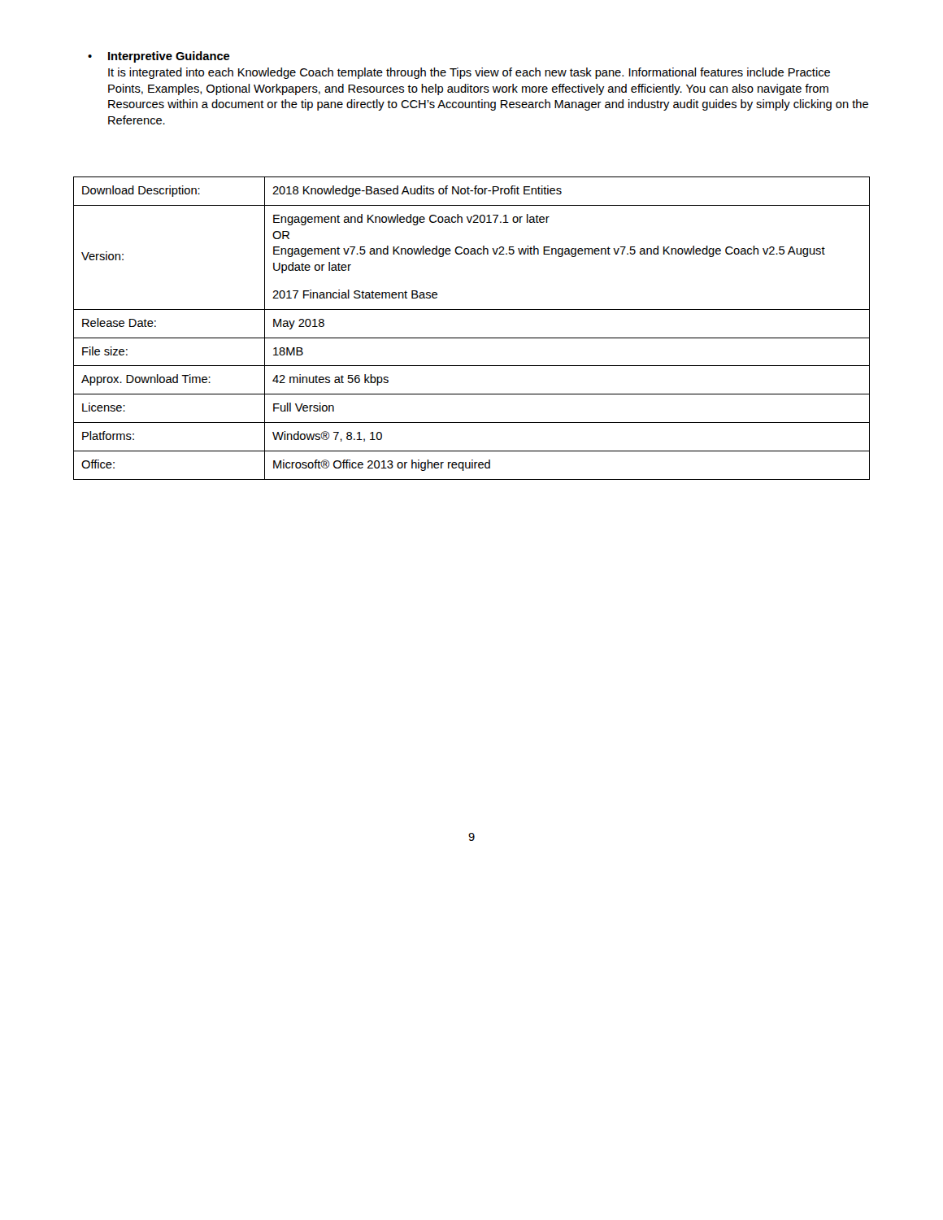Interpretive Guidance It is integrated into each Knowledge Coach template through the Tips view of each new task pane. Informational features include Practice Points, Examples, Optional Workpapers, and Resources to help auditors work more effectively and efficiently. You can also navigate from Resources within a document or the tip pane directly to CCH’s Accounting Research Manager and industry audit guides by simply clicking on the Reference.
| Download Description: | 2018 Knowledge-Based Audits of Not-for-Profit Entities |
| Version: | Engagement and Knowledge Coach v2017.1 or later OR Engagement v7.5 and Knowledge Coach v2.5 with Engagement v7.5 and Knowledge Coach v2.5 August Update or later 2017 Financial Statement Base |
| Release Date: | May 2018 |
| File size: | 18MB |
| Approx. Download Time: | 42 minutes at 56 kbps |
| License: | Full Version |
| Platforms: | Windows® 7, 8.1, 10 |
| Office: | Microsoft® Office 2013 or higher required |
9